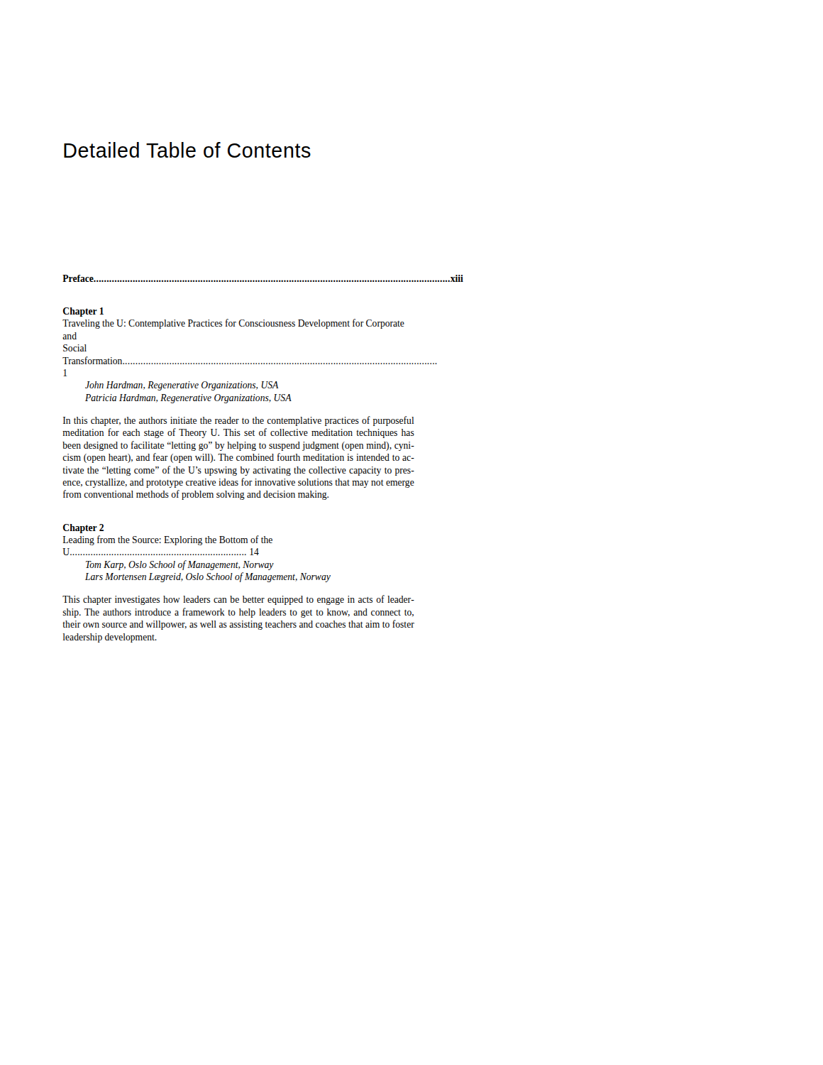Detailed Table of Contents
Preface......................................................................................................................................... xiii
Chapter 1
Traveling the U: Contemplative Practices for Consciousness Development for Corporate and
Social Transformation......................................................................................................................... 1
John Hardman, Regenerative Organizations, USA
Patricia Hardman, Regenerative Organizations, USA
In this chapter, the authors initiate the reader to the contemplative practices of purposeful meditation for each stage of Theory U. This set of collective meditation techniques has been designed to facilitate “letting go” by helping to suspend judgment (open mind), cynicism (open heart), and fear (open will). The combined fourth meditation is intended to activate the “letting come” of the U’s upswing by activating the collective capacity to presence, crystallize, and prototype creative ideas for innovative solutions that may not emerge from conventional methods of problem solving and decision making.
Chapter 2
Leading from the Source: Exploring the Bottom of the U.................................................................... 14
Tom Karp, Oslo School of Management, Norway
Lars Mortensen Lægreid, Oslo School of Management, Norway
This chapter investigates how leaders can be better equipped to engage in acts of leadership. The authors introduce a framework to help leaders to get to know, and connect to, their own source and willpower, as well as assisting teachers and coaches that aim to foster leadership development.
Chapter 3
Presencing Our Absencing: A Collective Reflective Practice Using Scharmer’s “U” Model.............. 29
Louis D. Cox, Independent Clinical Psychologist and Consultant, USA
In this chapter, the author presents a remedy for the limitations our egos set on what we can share about ourselves in our conversations. These conversational limits, in turn, limit the emergence of our deepest and wisest collective intelligence, creativity, and wisdom. As a counter to these ego-driven limits, a collective method is offered in this chapter, first, to help us see and accept our egos, and then to move our conversations out of their grip and into the hands of our more open-minded and open-hearted “best selves.” This method is called “Presencing Our Absencing.”